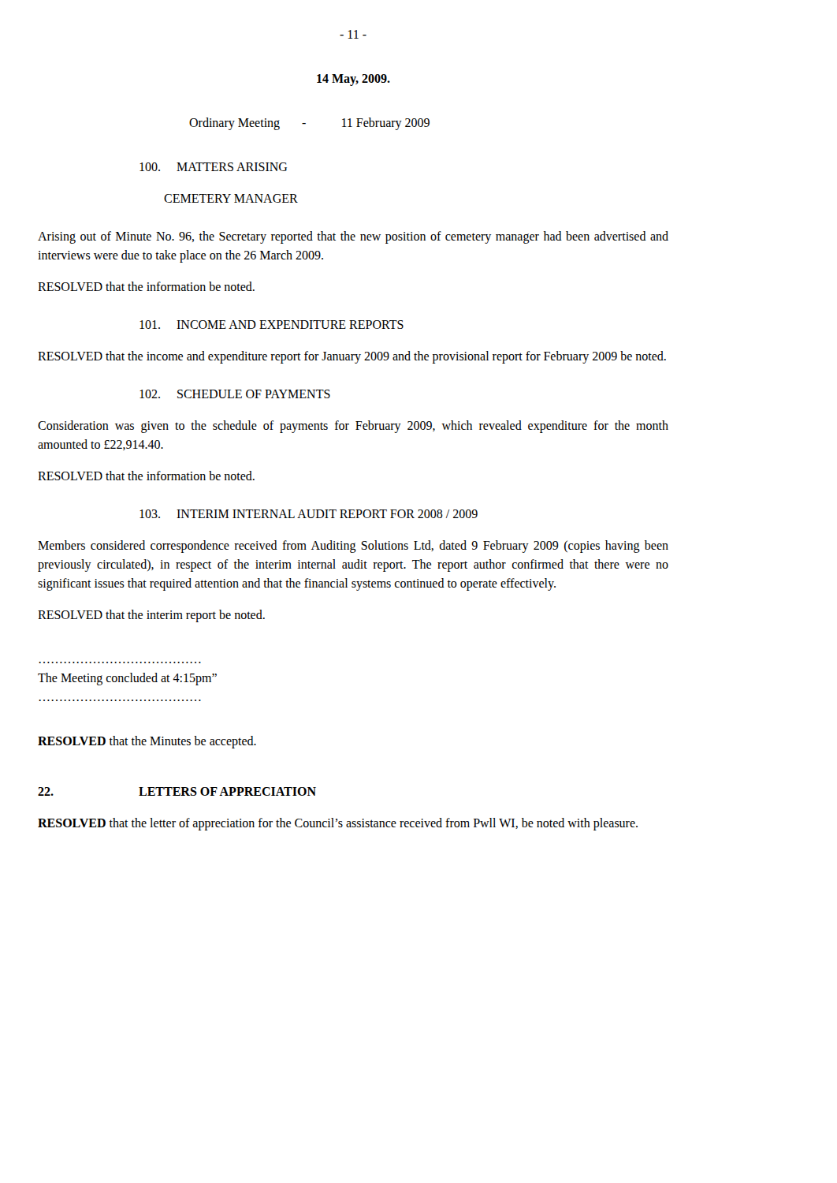- 11 -
14 May, 2009.
Ordinary Meeting - 11 February 2009
100. MATTERS ARISING
CEMETERY MANAGER
Arising out of Minute No. 96, the Secretary reported that the new position of cemetery manager had been advertised and interviews were due to take place on the 26 March 2009.
RESOLVED that the information be noted.
101. INCOME AND EXPENDITURE REPORTS
RESOLVED that the income and expenditure report for January 2009 and the provisional report for February 2009 be noted.
102. SCHEDULE OF PAYMENTS
Consideration was given to the schedule of payments for February 2009, which revealed expenditure for the month amounted to £22,914.40.
RESOLVED that the information be noted.
103. INTERIM INTERNAL AUDIT REPORT FOR 2008 / 2009
Members considered correspondence received from Auditing Solutions Ltd, dated 9 February 2009 (copies having been previously circulated), in respect of the interim internal audit report. The report author confirmed that there were no significant issues that required attention and that the financial systems continued to operate effectively.
RESOLVED that the interim report be noted.
…………………………………
The Meeting concluded at 4:15pm”
…………………………………
RESOLVED that the Minutes be accepted.
22. LETTERS OF APPRECIATION
RESOLVED that the letter of appreciation for the Council’s assistance received from Pwll WI, be noted with pleasure.